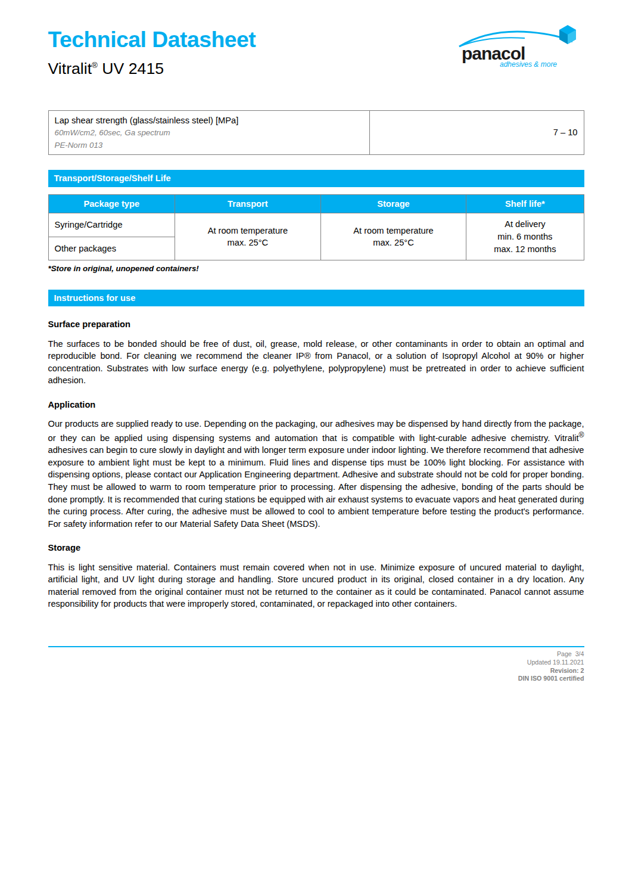Technical Datasheet
Vitralit® UV 2415
panacol adhesives & more
| Lap shear strength (glass/stainless steel) [MPa] 60mW/cm2, 60sec, Ga spectrum PE-Norm 013 | 7 – 10 |
Transport/Storage/Shelf Life
| Package type | Transport | Storage | Shelf life* |
| --- | --- | --- | --- |
| Syringe/Cartridge | At room temperature max. 25°C | At room temperature max. 25°C | At delivery min. 6 months max. 12 months |
| Other packages |
*Store in original, unopened containers!
Instructions for use
Surface preparation
The surfaces to be bonded should be free of dust, oil, grease, mold release, or other contaminants in order to obtain an optimal and reproducible bond. For cleaning we recommend the cleaner IP® from Panacol, or a solution of Isopropyl Alcohol at 90% or higher concentration. Substrates with low surface energy (e.g. polyethylene, polypropylene) must be pretreated in order to achieve sufficient adhesion.
Application
Our products are supplied ready to use. Depending on the packaging, our adhesives may be dispensed by hand directly from the package, or they can be applied using dispensing systems and automation that is compatible with light-curable adhesive chemistry. Vitralit® adhesives can begin to cure slowly in daylight and with longer term exposure under indoor lighting. We therefore recommend that adhesive exposure to ambient light must be kept to a minimum. Fluid lines and dispense tips must be 100% light blocking. For assistance with dispensing options, please contact our Application Engineering department. Adhesive and substrate should not be cold for proper bonding. They must be allowed to warm to room temperature prior to processing. After dispensing the adhesive, bonding of the parts should be done promptly. It is recommended that curing stations be equipped with air exhaust systems to evacuate vapors and heat generated during the curing process. After curing, the adhesive must be allowed to cool to ambient temperature before testing the product's performance. For safety information refer to our Material Safety Data Sheet (MSDS).
Storage
This is light sensitive material. Containers must remain covered when not in use. Minimize exposure of uncured material to daylight, artificial light, and UV light during storage and handling. Store uncured product in its original, closed container in a dry location. Any material removed from the original container must not be returned to the container as it could be contaminated. Panacol cannot assume responsibility for products that were improperly stored, contaminated, or repackaged into other containers.
Page 3/4
Updated 19.11.2021
Revision: 2
DIN ISO 9001 certified